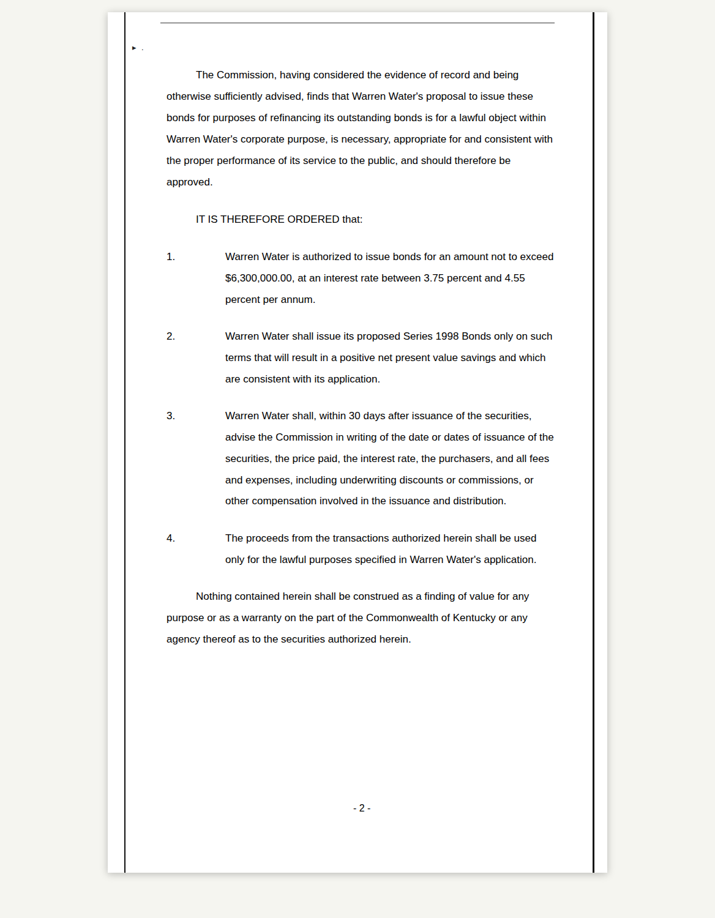▸ .
The Commission, having considered the evidence of record and being otherwise sufficiently advised, finds that Warren Water's proposal to issue these bonds for purposes of refinancing its outstanding bonds is for a lawful object within Warren Water's corporate purpose, is necessary, appropriate for and consistent with the proper performance of its service to the public, and should therefore be approved.
IT IS THEREFORE ORDERED that:
1. Warren Water is authorized to issue bonds for an amount not to exceed $6,300,000.00, at an interest rate between 3.75 percent and 4.55 percent per annum.
2. Warren Water shall issue its proposed Series 1998 Bonds only on such terms that will result in a positive net present value savings and which are consistent with its application.
3. Warren Water shall, within 30 days after issuance of the securities, advise the Commission in writing of the date or dates of issuance of the securities, the price paid, the interest rate, the purchasers, and all fees and expenses, including underwriting discounts or commissions, or other compensation involved in the issuance and distribution.
4. The proceeds from the transactions authorized herein shall be used only for the lawful purposes specified in Warren Water's application.
Nothing contained herein shall be construed as a finding of value for any purpose or as a warranty on the part of the Commonwealth of Kentucky or any agency thereof as to the securities authorized herein.
- 2 -